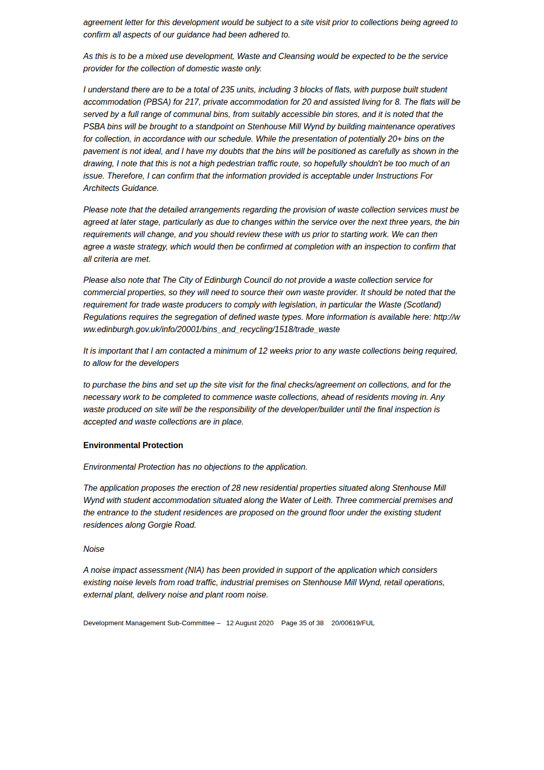agreement letter for this development would be subject to a site visit prior to collections being agreed to confirm all aspects of our guidance had been adhered to.
As this is to be a mixed use development, Waste and Cleansing would be expected to be the service provider for the collection of domestic waste only.
I understand there are to be a total of 235 units, including 3 blocks of flats, with purpose built student accommodation (PBSA) for 217, private accommodation for 20 and assisted living for 8. The flats will be served by a full range of communal bins, from suitably accessible bin stores, and it is noted that the PSBA bins will be brought to a standpoint on Stenhouse Mill Wynd by building maintenance operatives for collection, in accordance with our schedule. While the presentation of potentially 20+ bins on the pavement is not ideal, and I have my doubts that the bins will be positioned as carefully as shown in the drawing, I note that this is not a high pedestrian traffic route, so hopefully shouldn't be too much of an issue. Therefore, I can confirm that the information provided is acceptable under Instructions For Architects Guidance.
Please note that the detailed arrangements regarding the provision of waste collection services must be agreed at later stage, particularly as due to changes within the service over the next three years, the bin requirements will change, and you should review these with us prior to starting work. We can then agree a waste strategy, which would then be confirmed at completion with an inspection to confirm that all criteria are met.
Please also note that The City of Edinburgh Council do not provide a waste collection service for commercial properties, so they will need to source their own waste provider. It should be noted that the requirement for trade waste producers to comply with legislation, in particular the Waste (Scotland) Regulations requires the segregation of defined waste types. More information is available here: http://www.edinburgh.gov.uk/info/20001/bins_and_recycling/1518/trade_waste
It is important that I am contacted a minimum of 12 weeks prior to any waste collections being required, to allow for the developers
to purchase the bins and set up the site visit for the final checks/agreement on collections, and for the necessary work to be completed to commence waste collections, ahead of residents moving in. Any waste produced on site will be the responsibility of the developer/builder until the final inspection is accepted and waste collections are in place.
Environmental Protection
Environmental Protection has no objections to the application.
The application proposes the erection of 28 new residential properties situated along Stenhouse Mill Wynd with student accommodation situated along the Water of Leith. Three commercial premises and the entrance to the student residences are proposed on the ground floor under the existing student residences along Gorgie Road.
Noise
A noise impact assessment (NIA) has been provided in support of the application which considers existing noise levels from road traffic, industrial premises on Stenhouse Mill Wynd, retail operations, external plant, delivery noise and plant room noise.
Development Management Sub-Committee – 12 August 2020 Page 35 of 38 20/00619/FUL